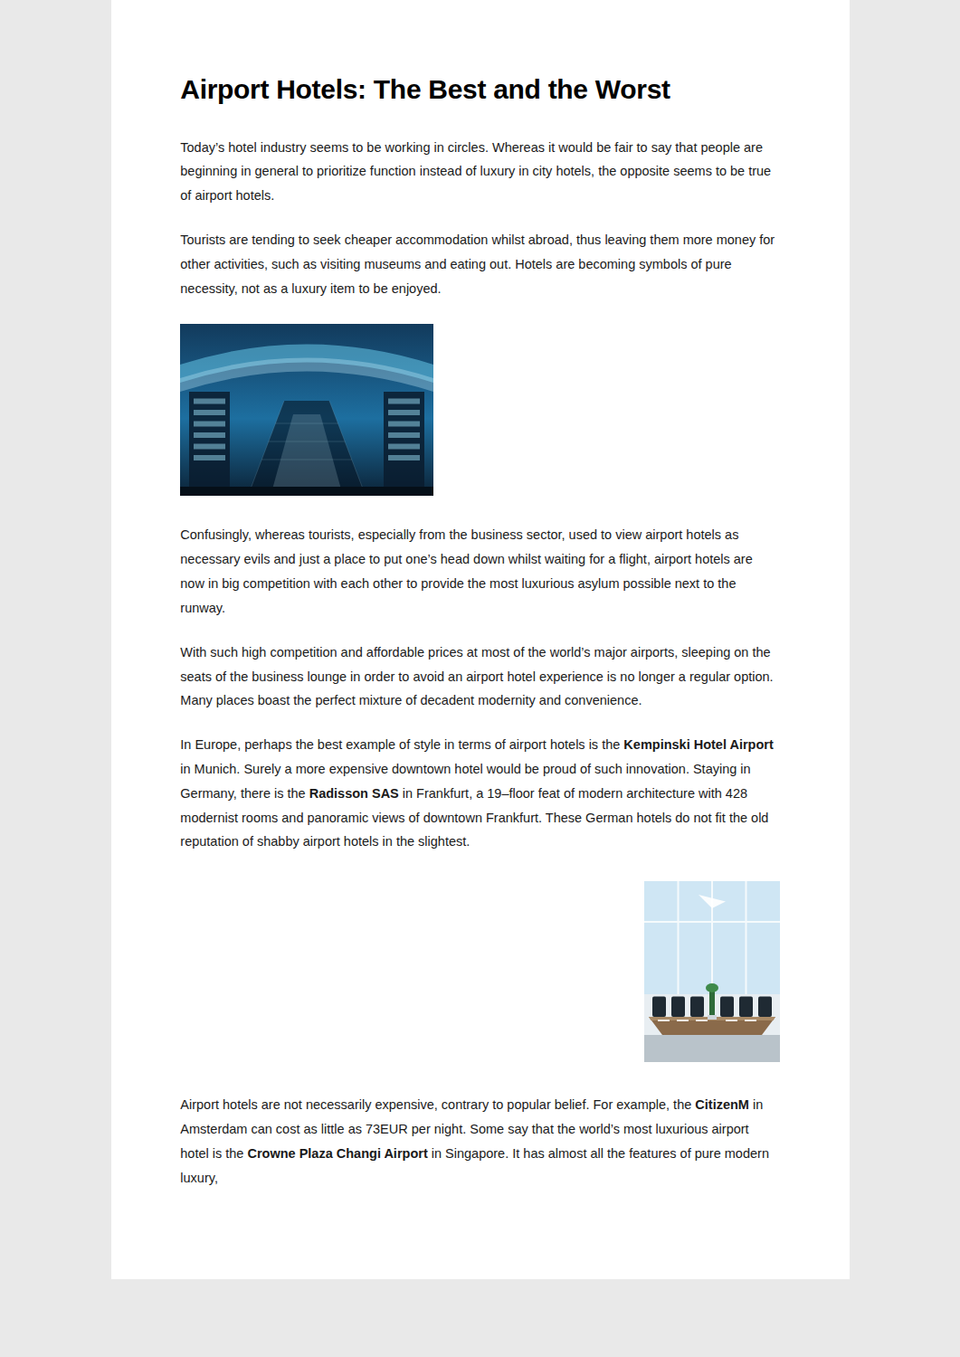Airport Hotels: The Best and the Worst
Today’s hotel industry seems to be working in circles. Whereas it would be fair to say that people are beginning in general to prioritize function instead of luxury in city hotels, the opposite seems to be true of airport hotels.
Tourists are tending to seek cheaper accommodation whilst abroad, thus leaving them more money for other activities, such as visiting museums and eating out. Hotels are becoming symbols of pure necessity, not as a luxury item to be enjoyed.
Confusingly, whereas tourists, especially from the business sector, used to view airport hotels as necessary evils and just a place to put one’s head down whilst waiting for a flight, airport hotels are now in big competition with each other to provide the most luxurious asylum possible next to the runway.
With such high competition and affordable prices at most of the world’s major airports, sleeping on the seats of the business lounge in order to avoid an airport hotel experience is no longer a regular option. Many places boast the perfect mixture of decadent modernity and convenience.
In Europe, perhaps the best example of style in terms of airport hotels is the Kempinski Hotel Airport in Munich. Surely a more expensive downtown hotel would be proud of such innovation. Staying in Germany, there is the Radisson SAS in Frankfurt, a 19–floor feat of modern architecture with 428 modernist rooms and panoramic views of downtown Frankfurt. These German hotels do not fit the old reputation of shabby airport hotels in the slightest.
Airport hotels are not necessarily expensive, contrary to popular belief. For example, the CitizenM in Amsterdam can cost as little as 73EUR per night. Some say that the world’s most luxurious airport hotel is the Crowne Plaza Changi Airport in Singapore. It has almost all the features of pure modern luxury,